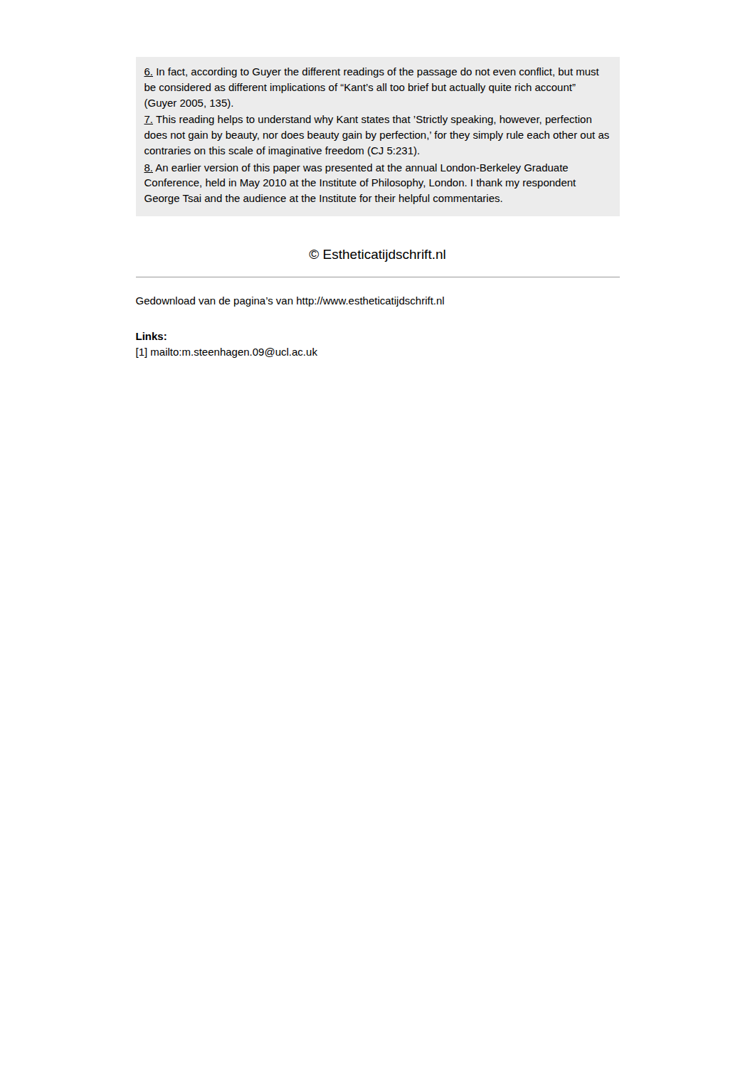6. In fact, according to Guyer the different readings of the passage do not even conflict, but must be considered as different implications of “Kant’s all too brief but actually quite rich account” (Guyer 2005, 135).
7. This reading helps to understand why Kant states that ’Strictly speaking, however, perfection does not gain by beauty, nor does beauty gain by perfection,’ for they simply rule each other out as contraries on this scale of imaginative freedom (CJ 5:231).
8. An earlier version of this paper was presented at the annual London-Berkeley Graduate Conference, held in May 2010 at the Institute of Philosophy, London. I thank my respondent George Tsai and the audience at the Institute for their helpful commentaries.
© Estheticatijdschrift.nl
Gedownload van de pagina’s van http://www.estheticatijdschrift.nl
Links:
[1] mailto:m.steenhagen.09@ucl.ac.uk